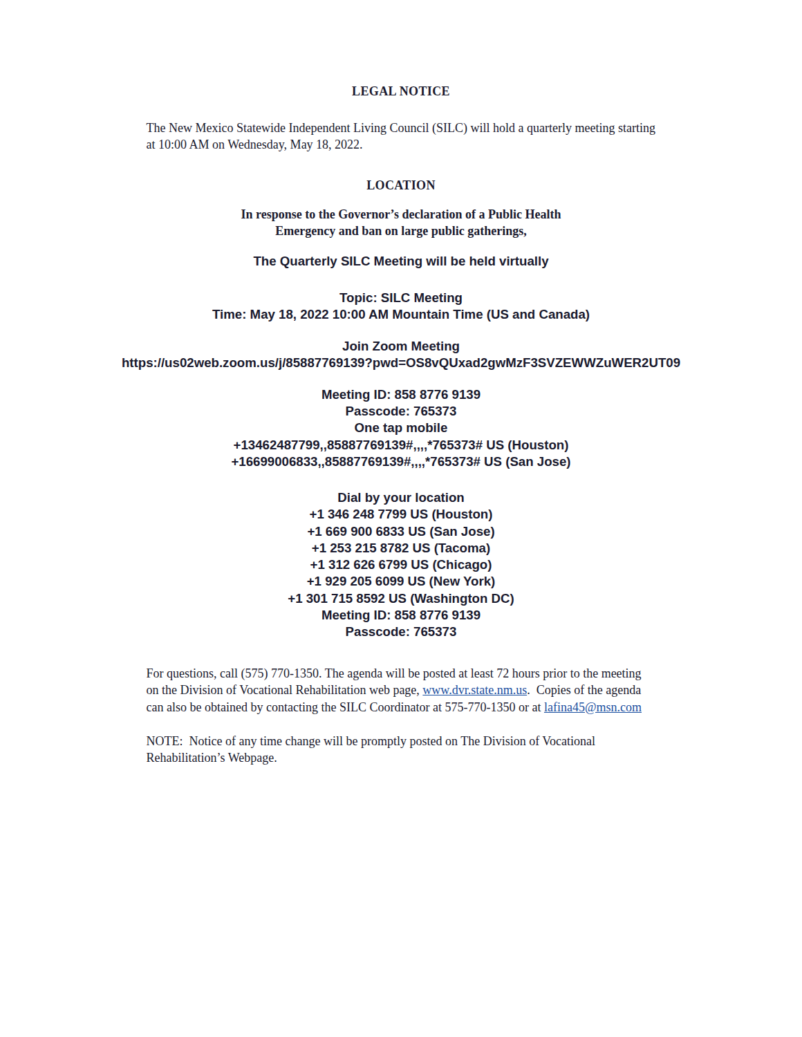LEGAL NOTICE
The New Mexico Statewide Independent Living Council (SILC) will hold a quarterly meeting starting at 10:00 AM on Wednesday, May 18, 2022.
LOCATION
In response to the Governor’s declaration of a Public Health
Emergency and ban on large public gatherings,
The Quarterly SILC Meeting will be held virtually
Topic: SILC Meeting
Time: May 18, 2022 10:00 AM Mountain Time (US and Canada)
Join Zoom Meeting
https://us02web.zoom.us/j/85887769139?pwd=OS8vQUxad2gwMzF3SVZEWWZuWER2UT09
Meeting ID: 858 8776 9139
Passcode: 765373
One tap mobile
+13462487799,,85887769139#,,,,*765373# US (Houston)
+16699006833,,85887769139#,,,,*765373# US (San Jose)
Dial by your location
+1 346 248 7799 US (Houston)
+1 669 900 6833 US (San Jose)
+1 253 215 8782 US (Tacoma)
+1 312 626 6799 US (Chicago)
+1 929 205 6099 US (New York)
+1 301 715 8592 US (Washington DC)
Meeting ID: 858 8776 9139
Passcode: 765373
For questions, call (575) 770-1350. The agenda will be posted at least 72 hours prior to the meeting on the Division of Vocational Rehabilitation web page, www.dvr.state.nm.us. Copies of the agenda can also be obtained by contacting the SILC Coordinator at 575-770-1350 or at lafina45@msn.com
NOTE: Notice of any time change will be promptly posted on The Division of Vocational Rehabilitation’s Webpage.